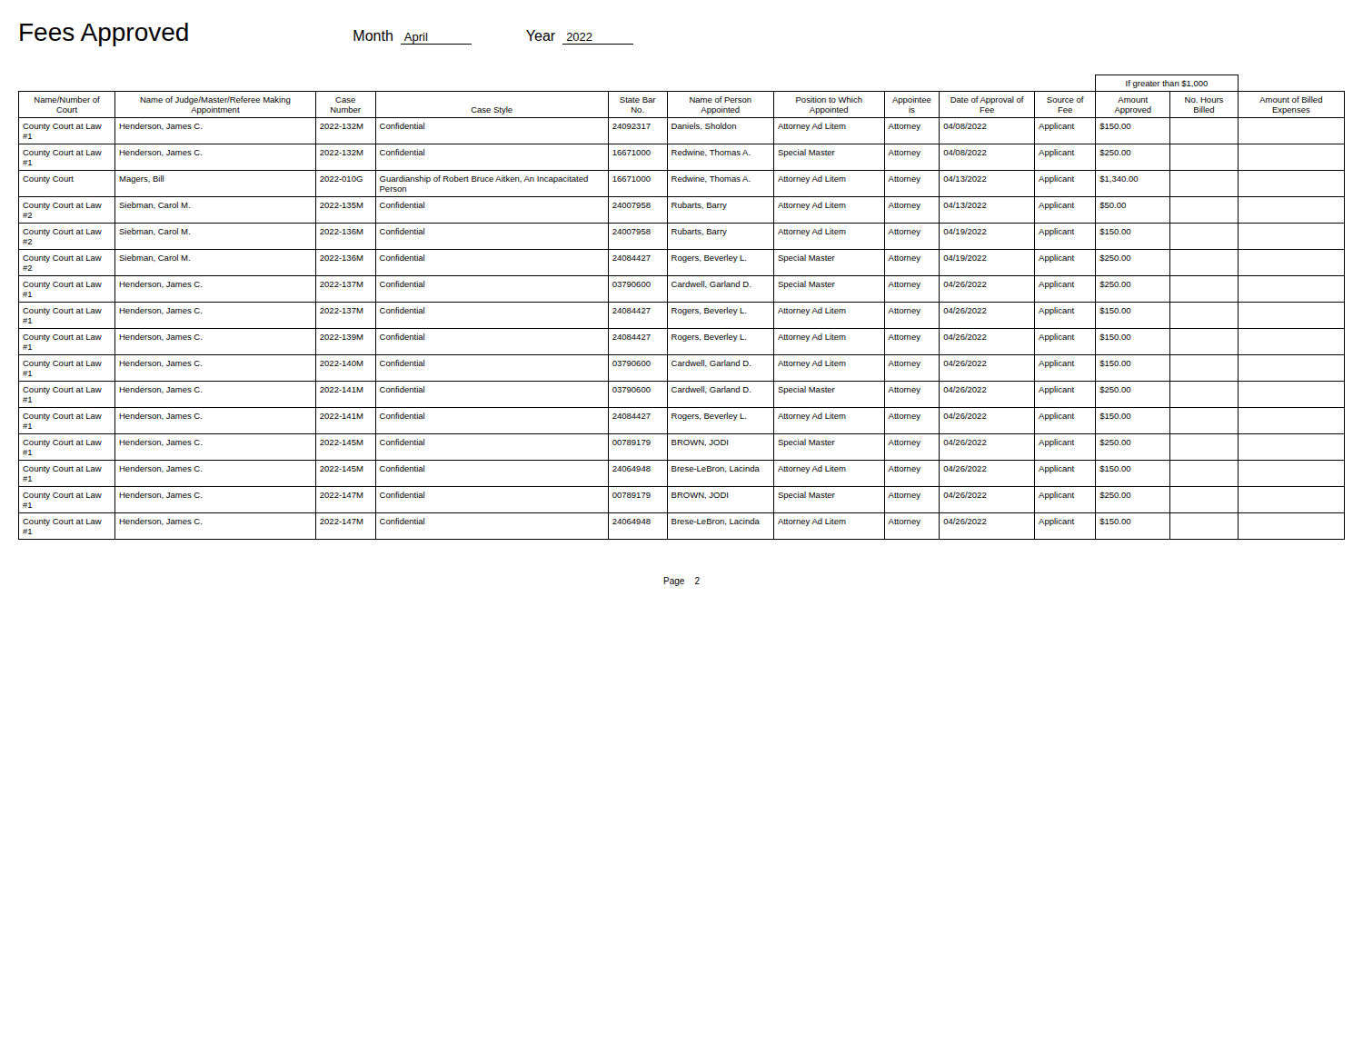Fees Approved Month April Year 2022
| | If greater than $1,000 |
| Name/Number of Court | Name of Judge/Master/Referee Making Appointment | Case Number | Case Style | State Bar No. | Name of Person Appointed | Position to Which Appointed | Appointee is | Date of Approval of Fee | Source of Fee | Amount Approved | No. Hours Billed | Amount of Billed Expenses |
| County Court at Law #1 | Henderson, James C. | 2022-132M | Confidential | 24092317 | Daniels, Sholdon | Attorney Ad Litem | Attorney | 04/08/2022 | Applicant | $150.00 | | |
| County Court at Law #1 | Henderson, James C. | 2022-132M | Confidential | 16671000 | Redwine, Thomas A. | Special Master | Attorney | 04/08/2022 | Applicant | $250.00 | | |
| County Court | Magers, Bill | 2022-010G | Guardianship of Robert Bruce Aitken, An Incapacitated Person | 16671000 | Redwine, Thomas A. | Attorney Ad Litem | Attorney | 04/13/2022 | Applicant | $1,340.00 | | |
| County Court at Law #2 | Siebman, Carol M. | 2022-135M | Confidential | 24007958 | Rubarts, Barry | Attorney Ad Litem | Attorney | 04/13/2022 | Applicant | $50.00 | | |
| County Court at Law #2 | Siebman, Carol M. | 2022-136M | Confidential | 24007958 | Rubarts, Barry | Attorney Ad Litem | Attorney | 04/19/2022 | Applicant | $150.00 | | |
| County Court at Law #2 | Siebman, Carol M. | 2022-136M | Confidential | 24084427 | Rogers, Beverley L. | Special Master | Attorney | 04/19/2022 | Applicant | $250.00 | | |
| County Court at Law #1 | Henderson, James C. | 2022-137M | Confidential | 03790600 | Cardwell, Garland D. | Special Master | Attorney | 04/26/2022 | Applicant | $250.00 | | |
| County Court at Law #1 | Henderson, James C. | 2022-137M | Confidential | 24084427 | Rogers, Beverley L. | Attorney Ad Litem | Attorney | 04/26/2022 | Applicant | $150.00 | | |
| County Court at Law #1 | Henderson, James C. | 2022-139M | Confidential | 24084427 | Rogers, Beverley L. | Attorney Ad Litem | Attorney | 04/26/2022 | Applicant | $150.00 | | |
| County Court at Law #1 | Henderson, James C. | 2022-140M | Confidential | 03790600 | Cardwell, Garland D. | Attorney Ad Litem | Attorney | 04/26/2022 | Applicant | $150.00 | | |
| County Court at Law #1 | Henderson, James C. | 2022-141M | Confidential | 03790600 | Cardwell, Garland D. | Special Master | Attorney | 04/26/2022 | Applicant | $250.00 | | |
| County Court at Law #1 | Henderson, James C. | 2022-141M | Confidential | 24084427 | Rogers, Beverley L. | Attorney Ad Litem | Attorney | 04/26/2022 | Applicant | $150.00 | | |
| County Court at Law #1 | Henderson, James C. | 2022-145M | Confidential | 00789179 | BROWN, JODI | Special Master | Attorney | 04/26/2022 | Applicant | $250.00 | | |
| County Court at Law #1 | Henderson, James C. | 2022-145M | Confidential | 24064948 | Brese-LeBron, Lacinda | Attorney Ad Litem | Attorney | 04/26/2022 | Applicant | $150.00 | | |
| County Court at Law #1 | Henderson, James C. | 2022-147M | Confidential | 00789179 | BROWN, JODI | Special Master | Attorney | 04/26/2022 | Applicant | $250.00 | | |
| County Court at Law #1 | Henderson, James C. | 2022-147M | Confidential | 24064948 | Brese-LeBron, Lacinda | Attorney Ad Litem | Attorney | 04/26/2022 | Applicant | $150.00 | | |
Page 2